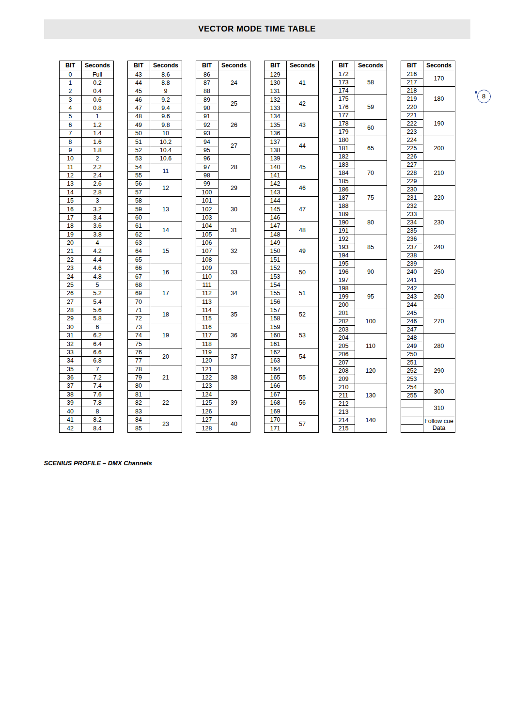VECTOR MODE TIME TABLE
8
| BIT | Seconds |
| --- | --- |
| 0 | Full |
| 1 | 0.2 |
| 2 | 0.4 |
| 3 | 0.6 |
| 4 | 0.8 |
| 5 | 1 |
| 6 | 1.2 |
| 7 | 1.4 |
| 8 | 1.6 |
| 9 | 1.8 |
| 10 | 2 |
| 11 | 2.2 |
| 12 | 2.4 |
| 13 | 2.6 |
| 14 | 2.8 |
| 15 | 3 |
| 16 | 3.2 |
| 17 | 3.4 |
| 18 | 3.6 |
| 19 | 3.8 |
| 20 | 4 |
| 21 | 4.2 |
| 22 | 4.4 |
| 23 | 4.6 |
| 24 | 4.8 |
| 25 | 5 |
| 26 | 5.2 |
| 27 | 5.4 |
| 28 | 5.6 |
| 29 | 5.8 |
| 30 | 6 |
| 31 | 6.2 |
| 32 | 6.4 |
| 33 | 6.6 |
| 34 | 6.8 |
| 35 | 7 |
| 36 | 7.2 |
| 37 | 7.4 |
| 38 | 7.6 |
| 39 | 7.8 |
| 40 | 8 |
| 41 | 8.2 |
| 42 | 8.4 |
| BIT | Seconds |
| --- | --- |
| 43 | 8.6 |
| 44 | 8.8 |
| 45 | 9 |
| 46 | 9.2 |
| 47 | 9.4 |
| 48 | 9.6 |
| 49 | 9.8 |
| 50 | 10 |
| 51 | 10.2 |
| 52 | 10.4 |
| 53 | 10.6 |
| 54 | 11 |
| 55 |
| 56 | 12 |
| 57 |
| 58 | 13 |
| 59 |
| 60 |
| 61 | 14 |
| 62 |
| 63 | 15 |
| 64 |
| 65 |
| 66 | 16 |
| 67 |
| 68 | 17 |
| 69 |
| 70 |
| 71 | 18 |
| 72 |
| 73 | 19 |
| 74 |
| 75 |
| 76 | 20 |
| 77 |
| 78 | 21 |
| 79 |
| 80 |
| 81 | 22 |
| 82 |
| 83 |
| 84 | 23 |
| 85 |
| BIT | Seconds |
| --- | --- |
| 86 | 24 |
| 87 |
| 88 |
| 89 | 25 |
| 90 |
| 91 | 26 |
| 92 |
| 93 |
| 94 | 27 |
| 95 |
| 96 | 28 |
| 97 |
| 98 |
| 99 | 29 |
| 100 |
| 101 | 30 |
| 102 |
| 103 |
| 104 | 31 |
| 105 |
| 106 | 32 |
| 107 |
| 108 |
| 109 | 33 |
| 110 |
| 111 | 34 |
| 112 |
| 113 |
| 114 | 35 |
| 115 |
| 116 | 36 |
| 117 |
| 118 |
| 119 | 37 |
| 120 |
| 121 | 38 |
| 122 |
| 123 |
| 124 | 39 |
| 125 |
| 126 |
| 127 | 40 |
| 128 |
| BIT | Seconds |
| --- | --- |
| 129 | 41 |
| 130 |
| 131 |
| 132 | 42 |
| 133 |
| 134 | 43 |
| 135 |
| 136 |
| 137 | 44 |
| 138 |
| 139 | 45 |
| 140 |
| 141 |
| 142 | 46 |
| 143 |
| 144 | 47 |
| 145 |
| 146 |
| 147 | 48 |
| 148 |
| 149 | 49 |
| 150 |
| 151 |
| 152 | 50 |
| 153 |
| 154 | 51 |
| 155 |
| 156 |
| 157 | 52 |
| 158 |
| 159 | 53 |
| 160 |
| 161 |
| 162 | 54 |
| 163 |
| 164 | 55 |
| 165 |
| 166 |
| 167 | 56 |
| 168 |
| 169 |
| 170 | 57 |
| 171 |
| BIT | Seconds |
| --- | --- |
| 172 | 58 |
| 173 |
| 174 |
| 175 | 59 |
| 176 |
| 177 |
| 178 | 60 |
| 179 |
| 180 | 65 |
| 181 |
| 182 |
| 183 | 70 |
| 184 |
| 185 |
| 186 | 75 |
| 187 |
| 188 |
| 189 | 80 |
| 190 |
| 191 |
| 192 | 85 |
| 193 |
| 194 |
| 195 | 90 |
| 196 |
| 197 |
| 198 | 95 |
| 199 |
| 200 |
| 201 | 100 |
| 202 |
| 203 |
| 204 | 110 |
| 205 |
| 206 |
| 207 | 120 |
| 208 |
| 209 |
| 210 | 130 |
| 211 |
| 212 |
| 213 | 140 |
| 214 |
| 215 |
| BIT | Seconds |
| --- | --- |
| 216 | 170 |
| 217 |
| 218 | 180 |
| 219 |
| 220 |
| 221 | 190 |
| 222 |
| 223 |
| 224 | 200 |
| 225 |
| 226 |
| 227 | 210 |
| 228 |
| 229 |
| 230 | 220 |
| 231 |
| 232 |
| 233 | 230 |
| 234 |
| 235 |
| 236 | 240 |
| 237 |
| 238 |
| 239 | 250 |
| 240 |
| 241 |
| 242 | 260 |
| 243 |
| 244 |
| 245 | 270 |
| 246 |
| 247 |
| 248 | 280 |
| 249 |
| 250 |
| 251 | 290 |
| 252 |
| 253 |
| 254 | 300 |
| 255 |
| | 310 |
| | Follow cue Data |
SCENIUS PROFILE – DMX Channels